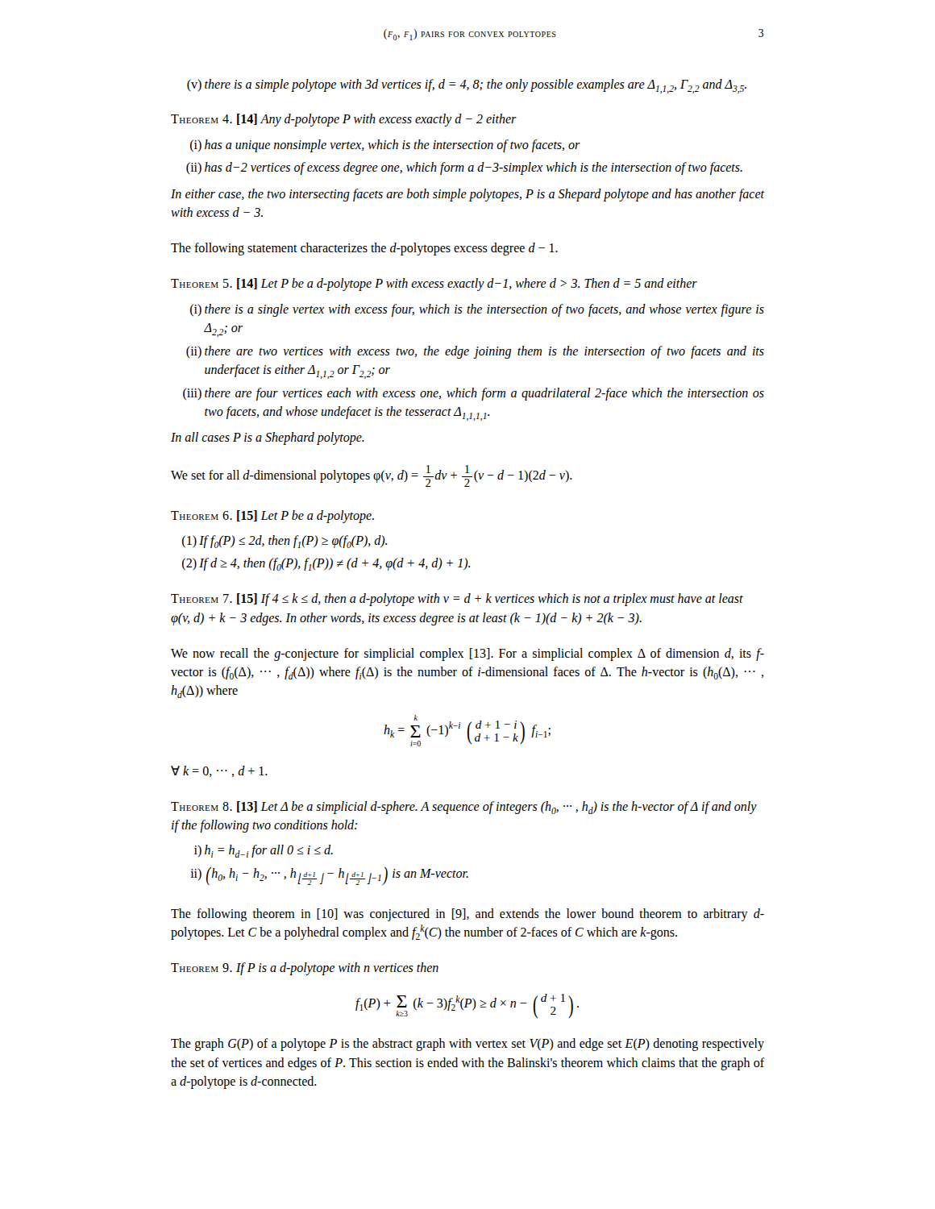(f0, f1) pairs for convex polytopes 3
(v) there is a simple polytope with 3d vertices if, d = 4, 8; the only possible examples are Δ1,1,2, Γ2,2 and Δ3,5.
Theorem 4. [14] Any d-polytope P with excess exactly d − 2 either
(i) has a unique nonsimple vertex, which is the intersection of two facets, or
(ii) has d−2 vertices of excess degree one, which form a d−3-simplex which is the intersection of two facets.
In either case, the two intersecting facets are both simple polytopes, P is a Shepard polytope and has another facet with excess d − 3.
The following statement characterizes the d-polytopes excess degree d − 1.
Theorem 5. [14] Let P be a d-polytope P with excess exactly d−1, where d > 3. Then d = 5 and either
(i) there is a single vertex with excess four, which is the intersection of two facets, and whose vertex figure is Δ2,2; or
(ii) there are two vertices with excess two, the edge joining them is the intersection of two facets and its underfacet is either Δ1,1,2 or Γ2,2; or
(iii) there are four vertices each with excess one, which form a quadrilateral 2-face which the intersection os two facets, and whose undefacet is the tesseract Δ1,1,1,1.
In all cases P is a Shephard polytope.
We set for all d-dimensional polytopes φ(v, d) = 12 dv + 12(v − d − 1)(2d − v).
Theorem 6. [15] Let P be a d-polytope.
(1) If f0(P) ≤ 2d, then f1(P) ≥ φ(f0(P), d).
(2) If d ≥ 4, then (f0(P), f1(P)) ≠ (d + 4, φ(d + 4, d) + 1).
Theorem 7. [15] If 4 ≤ k ≤ d, then a d-polytope with v = d + k vertices which is not a triplex must have at least φ(v, d) + k − 3 edges. In other words, its excess degree is at least (k − 1)(d − k) + 2(k − 3).
We now recall the g-conjecture for simplicial complex [13]. For a simplicial complex Δ of dimension d, its f-vector is (f0(Δ), ··· , fd(Δ)) where fi(Δ) is the number of i-dimensional faces of Δ. The h-vector is (h0(Δ), ··· , hd(Δ)) where
hk = k Σ i=0 (−1)k−i (d + 1 − i d + 1 − k) fi−1;
∀ k = 0, ··· , d + 1.
Theorem 8. [13] Let Δ be a simplicial d-sphere. A sequence of integers (h0, ··· , hd) is the h-vector of Δ if and only if the following two conditions hold:
i) hi = hd−i for all 0 ≤ i ≤ d.
ii) (h0, hi − h2, ··· , h⌊d+12⌋ − h⌊d+12⌋−1) is an M-vector.
The following theorem in [10] was conjectured in [9], and extends the lower bound theorem to arbitrary d-polytopes. Let C be a polyhedral complex and f2k(C) the number of 2-faces of C which are k-gons.
Theorem 9. If P is a d-polytope with n vertices then
f1(P) + Σ k≥3 (k − 3)f2k(P) ≥ d × n − (d + 12) .
The graph G(P) of a polytope P is the abstract graph with vertex set V(P) and edge set E(P) denoting respectively the set of vertices and edges of P. This section is ended with the Balinski's theorem which claims that the graph of a d-polytope is d-connected.